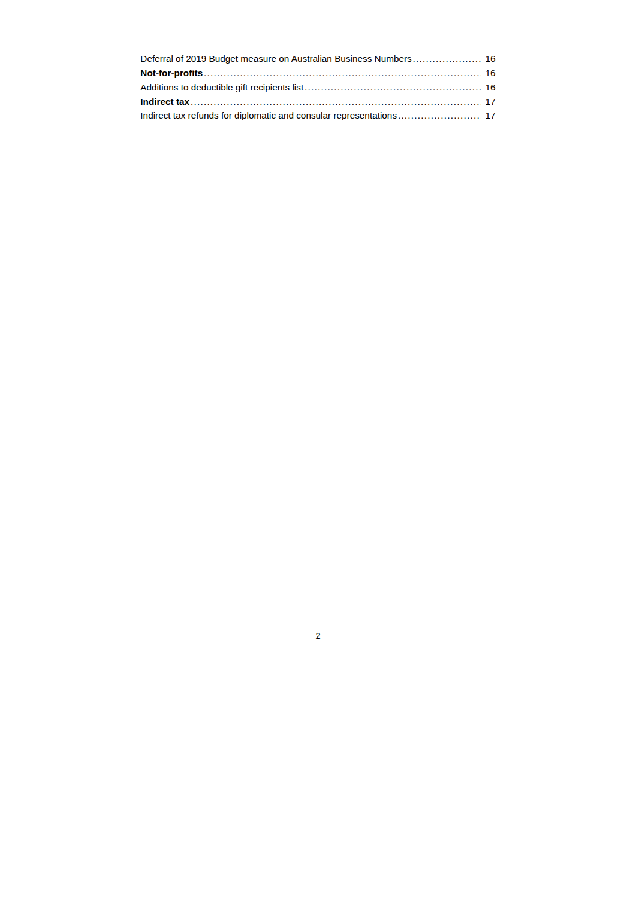Deferral of 2019 Budget measure on Australian Business Numbers ..................................................... 16
Not-for-profits ............................................................................................................. 16
Additions to deductible gift recipients list ........................................................................... 16
Indirect tax .................................................................................................................... 17
Indirect tax refunds for diplomatic and consular representations ......................................... 17
2